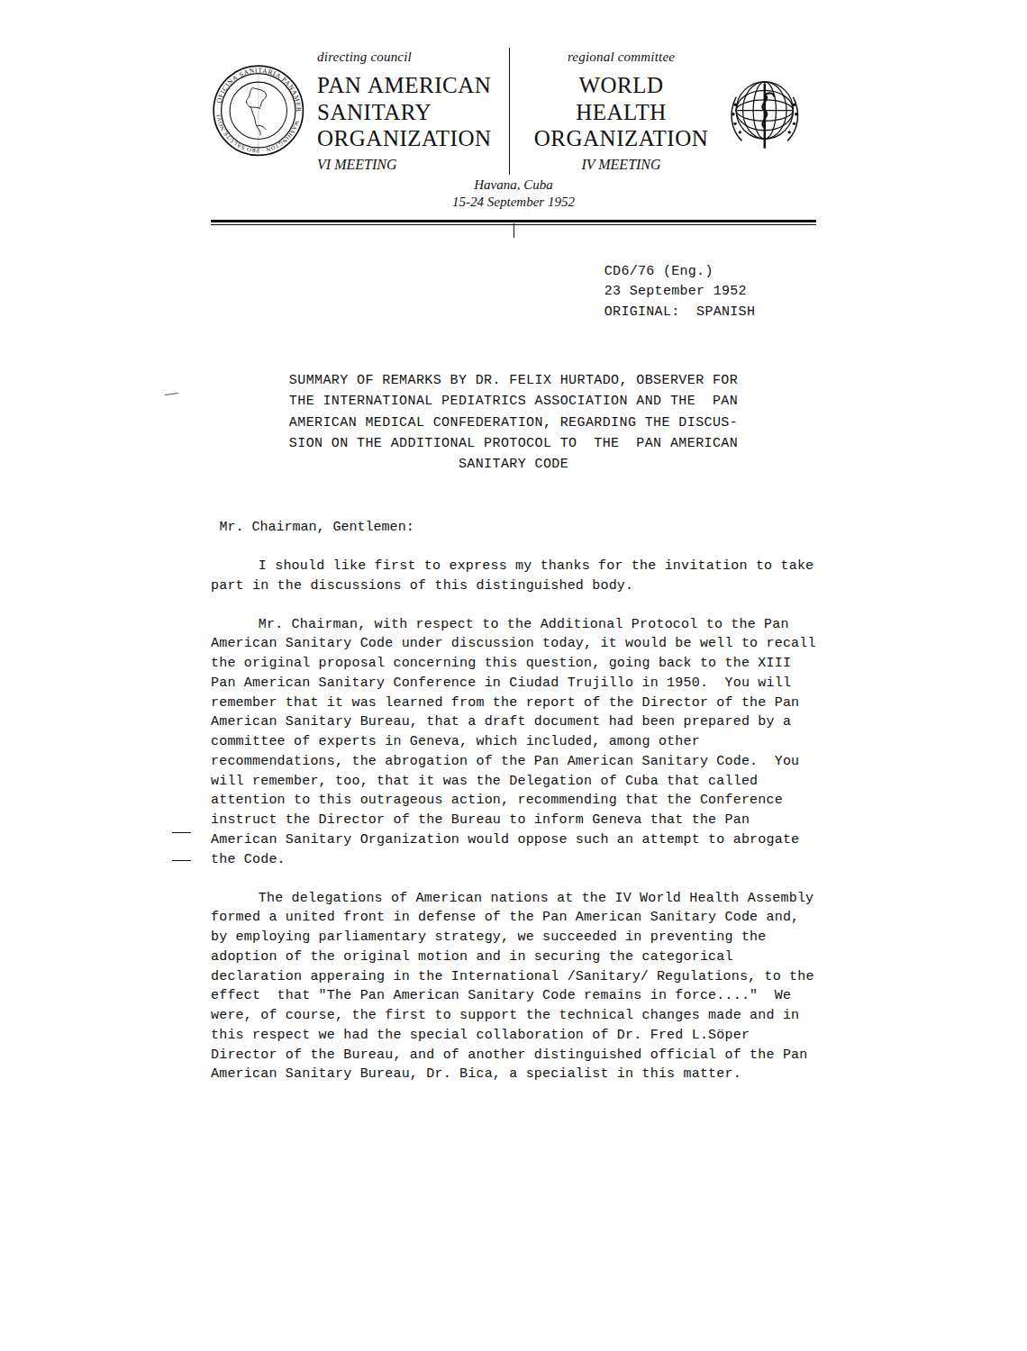OFICINA SANITARIA PANAMERICANA WASHINGTON · PRO SALUTE NOVI MUNDI
directing council
PAN AMERICAN
SANITARY
ORGANIZATION
VI MEETING
regional committee
WORLD
HEALTH
ORGANIZATION
IV MEETING
Havana, Cuba
15-24 September 1952
CD6/76 (Eng.)
23 September 1952
ORIGINAL: SPANISH
SUMMARY OF REMARKS BY DR. FELIX HURTADO, OBSERVER FOR
THE INTERNATIONAL PEDIATRICS ASSOCIATION AND THE PAN
AMERICAN MEDICAL CONFEDERATION, REGARDING THE DISCUS-
SION ON THE ADDITIONAL PROTOCOL TO THE PAN AMERICAN
SANITARY CODE
Mr. Chairman, Gentlemen:
I should like first to express my thanks for the invitation to take part in the discussions of this distinguish­ed body.
Mr. Chairman, with respect to the Additional Protocol to the Pan American Sanitary Code under discussion today, it would be well to recall the original proposal concerning this question, going back to the XIII Pan American Sanitary Confer­ence in Ciudad Trujillo in 1950. You will remember that it was learned from the report of the Director of the Pan American Sanitary Bureau, that a draft document had been prepared by a committee of experts in Geneva, which included, among other recommendations, the abrogation of the Pan American Sanitary Code. You will remember, too, that it was the Delegation of Cuba that called attention to this outrageous action, recom­mending that the Conference instruct the Director of the Bureau to inform Geneva that the Pan American Sanitary Organ­ization would oppose such an attempt to abrogate the Code.
The delegations of American nations at the IV World Health Assembly formed a united front in defense of the Pan American Sanitary Code and, by employing parliamentary strategy, we succeeded in preventing the adoption of the original motion and in securing the categorical declaration apperaing in the International /Sanitary/ Regulations, to the effect that "The Pan American Sanitary Code remains in force...." We were, of course, the first to support the technical changes made and in this respect we had the special collaboration of Dr. Fred L.Söper Director of the Bureau, and of another distinguished official of the Pan American Sanitary Bureau, Dr. Bica, a specialist in this matter.